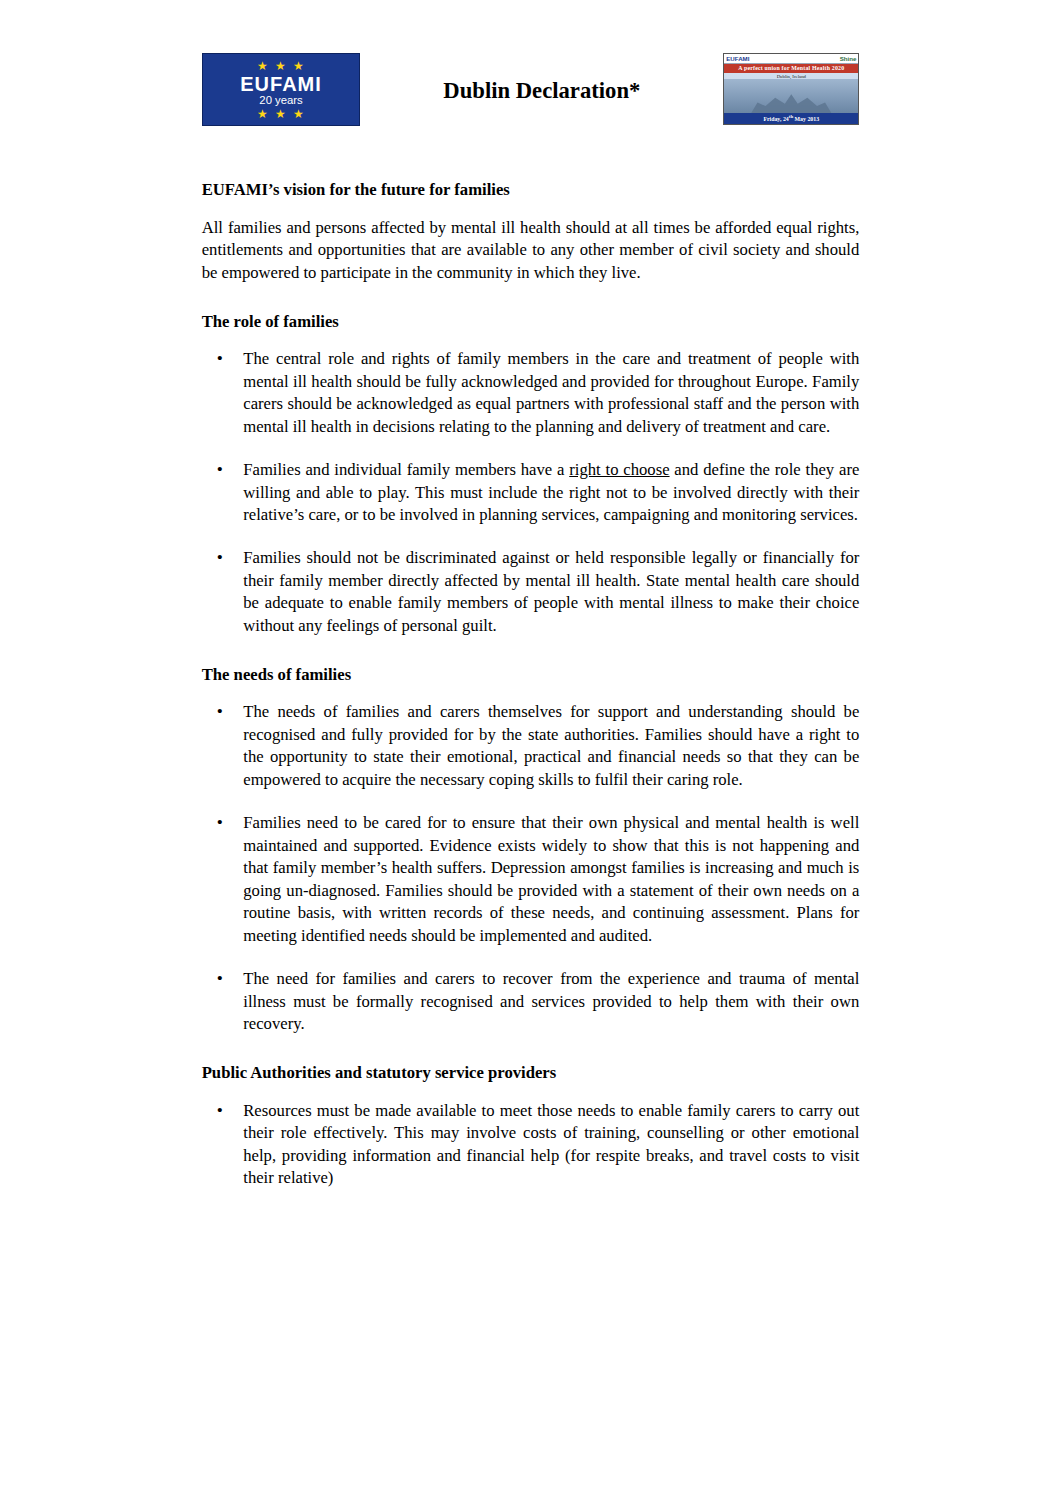★ ★ ★ EUFAMI 20 years ★ ★ ★
Dublin Declaration*
EUFAMI Shine
A perfect union for Mental Health 2020
Dublin, Ireland
Friday, 24th May 2013
EUFAMI’s vision for the future for families
All families and persons affected by mental ill health should at all times be afforded equal rights, entitlements and opportunities that are available to any other member of civil society and should be empowered to participate in the community in which they live.
The role of families
The central role and rights of family members in the care and treatment of people with mental ill health should be fully acknowledged and provided for throughout Europe. Family carers should be acknowledged as equal partners with professional staff and the person with mental ill health in decisions relating to the planning and delivery of treatment and care.
Families and individual family members have a right to choose and define the role they are willing and able to play. This must include the right not to be involved directly with their relative’s care, or to be involved in planning services, campaigning and monitoring services.
Families should not be discriminated against or held responsible legally or financially for their family member directly affected by mental ill health. State mental health care should be adequate to enable family members of people with mental illness to make their choice without any feelings of personal guilt.
The needs of families
The needs of families and carers themselves for support and understanding should be recognised and fully provided for by the state authorities. Families should have a right to the opportunity to state their emotional, practical and financial needs so that they can be empowered to acquire the necessary coping skills to fulfil their caring role.
Families need to be cared for to ensure that their own physical and mental health is well maintained and supported. Evidence exists widely to show that this is not happening and that family member’s health suffers. Depression amongst families is increasing and much is going un-diagnosed. Families should be provided with a statement of their own needs on a routine basis, with written records of these needs, and continuing assessment. Plans for meeting identified needs should be implemented and audited.
The need for families and carers to recover from the experience and trauma of mental illness must be formally recognised and services provided to help them with their own recovery.
Public Authorities and statutory service providers
Resources must be made available to meet those needs to enable family carers to carry out their role effectively. This may involve costs of training, counselling or other emotional help, providing information and financial help (for respite breaks, and travel costs to visit their relative)